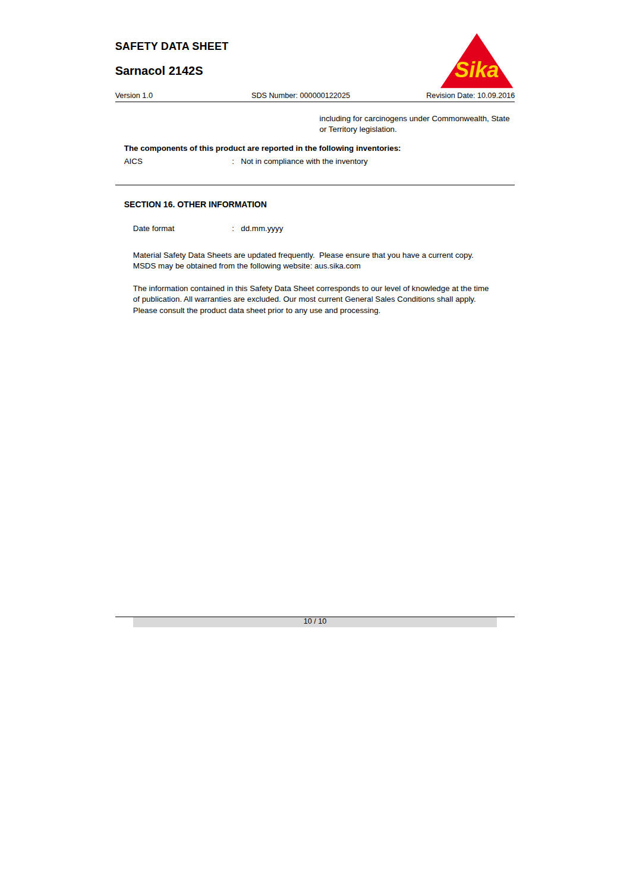Sika R
SAFETY DATA SHEET
Sarnacol 2142S
Version 1.0
SDS Number: 000000122025
Revision Date: 10.09.2016
including for carcinogens under Commonwealth, State or Territory legislation.
The components of this product are reported in the following inventories:
AICS
:
Not in compliance with the inventory
SECTION 16. OTHER INFORMATION
Date format
:
dd.mm.yyyy
Material Safety Data Sheets are updated frequently. Please ensure that you have a current copy. MSDS may be obtained from the following website: aus.sika.com
The information contained in this Safety Data Sheet corresponds to our level of knowledge at the time of publication. All warranties are excluded. Our most current General Sales Conditions shall apply. Please consult the product data sheet prior to any use and processing.
10 / 10